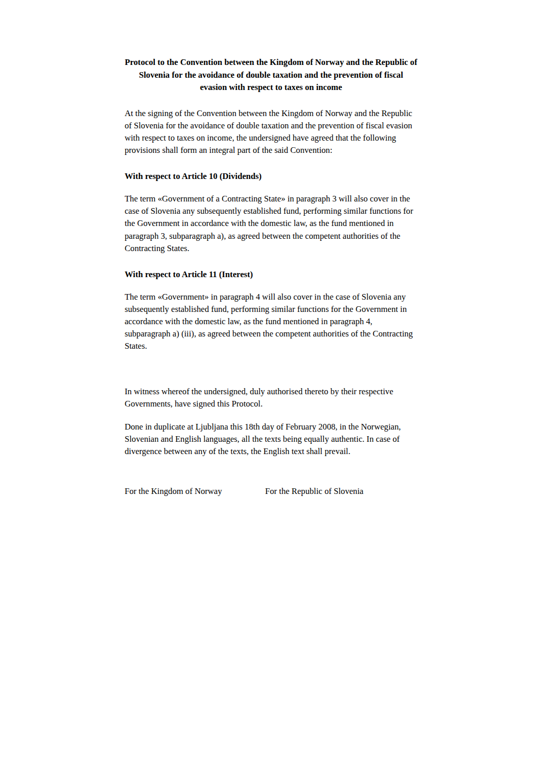Protocol to the Convention between the Kingdom of Norway and the Republic of Slovenia for the avoidance of double taxation and the prevention of fiscal evasion with respect to taxes on income
At the signing of the Convention between the Kingdom of Norway and the Republic of Slovenia for the avoidance of double taxation and the prevention of fiscal evasion with respect to taxes on income, the undersigned have agreed that the following provisions shall form an integral part of the said Convention:
With respect to Article 10 (Dividends)
The term «Government of a Contracting State» in paragraph 3 will also cover in the case of Slovenia any subsequently established fund, performing similar functions for the Government in accordance with the domestic law, as the fund mentioned in paragraph 3, subparagraph a), as agreed between the competent authorities of the Contracting States.
With respect to Article 11 (Interest)
The term «Government» in paragraph 4 will also cover in the case of Slovenia any subsequently established fund, performing similar functions for the Government in accordance with the domestic law, as the fund mentioned in paragraph 4, subparagraph a) (iii), as agreed between the competent authorities of the Contracting States.
In witness whereof the undersigned, duly authorised thereto by their respective Governments, have signed this Protocol.
Done in duplicate at Ljubljana this 18th day of February 2008, in the Norwegian, Slovenian and English languages, all the texts being equally authentic. In case of divergence between any of the texts, the English text shall prevail.
| For the Kingdom of Norway | For the Republic of Slovenia |